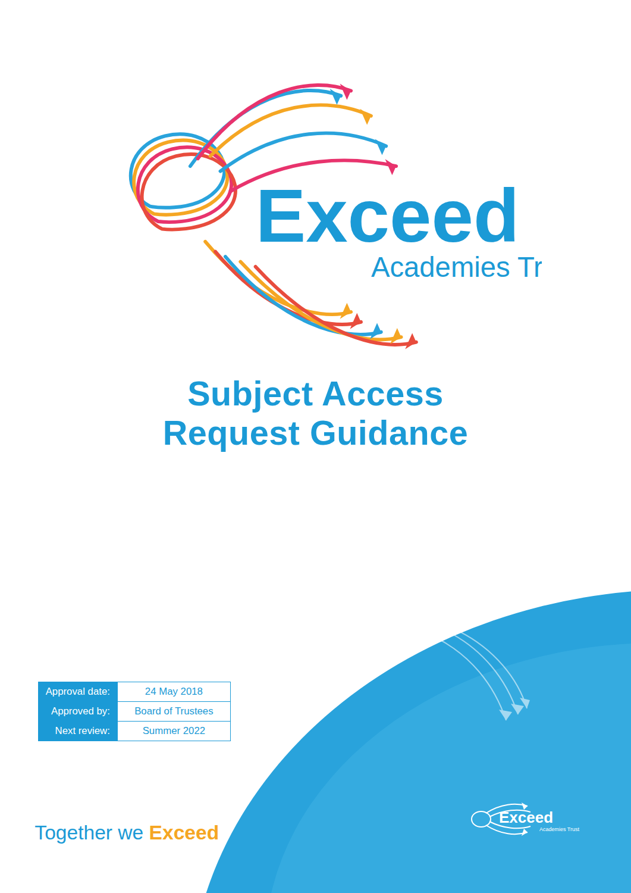Exceed Academies Trust
Subject Access
Request Guidance
| Approval date: | 24 May 2018 |
| Approved by: | Board of Trustees |
| Next review: | Summer 2022 |
Together we Exceed
Exceed Academies Trust